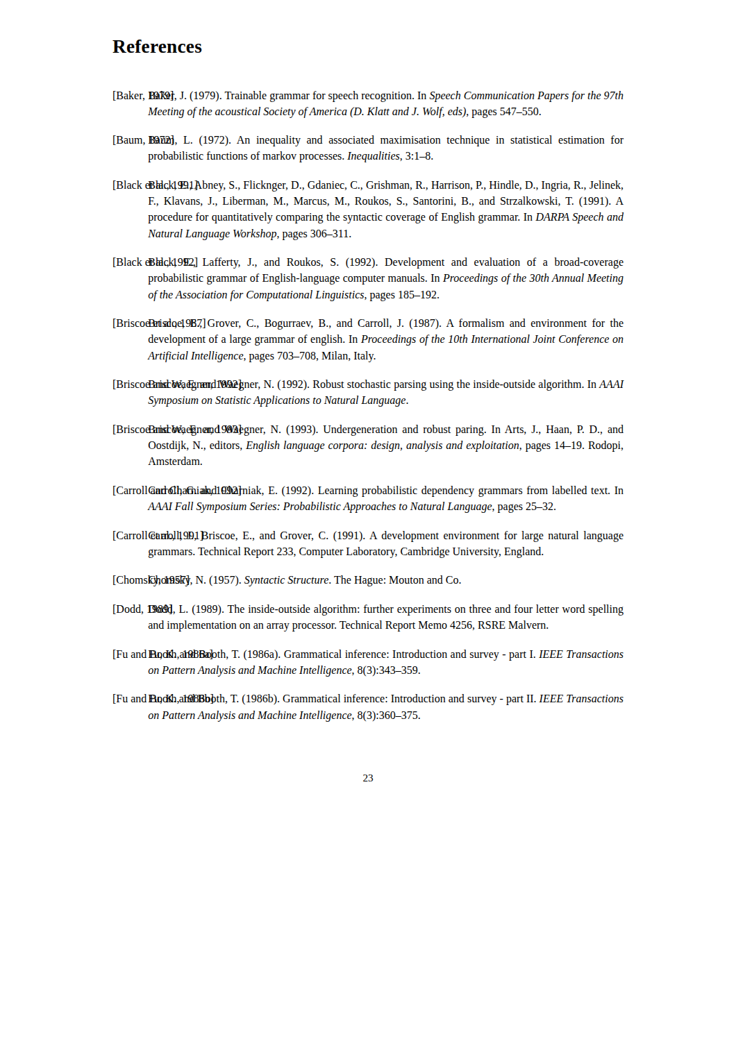References
[Baker, 1979] Baker, J. (1979). Trainable grammar for speech recognition. In Speech Communication Papers for the 97th Meeting of the acoustical Society of America (D. Klatt and J. Wolf, eds), pages 547–550.
[Baum, 1972] Baum, L. (1972). An inequality and associated maximisation technique in statistical estimation for probabilistic functions of markov processes. Inequalities, 3:1–8.
[Black et al., 1991] Black, E., Abney, S., Flicknger, D., Gdaniec, C., Grishman, R., Harrison, P., Hindle, D., Ingria, R., Jelinek, F., Klavans, J., Liberman, M., Marcus, M., Roukos, S., Santorini, B., and Strzalkowski, T. (1991). A procedure for quantitatively comparing the syntactic coverage of English grammar. In DARPA Speech and Natural Language Workshop, pages 306–311.
[Black et al., 1992] Black, E., Lafferty, J., and Roukos, S. (1992). Development and evaluation of a broad-coverage probabilistic grammar of English-language computer manuals. In Proceedings of the 30th Annual Meeting of the Association for Computational Linguistics, pages 185–192.
[Briscoe et al., 1987] Briscoe, E., Grover, C., Bogurraev, B., and Carroll, J. (1987). A formalism and environment for the development of a large grammar of english. In Proceedings of the 10th International Joint Conference on Artificial Intelligence, pages 703–708, Milan, Italy.
[Briscoe and Waegner, 1992] Briscoe, E. and Waegner, N. (1992). Robust stochastic parsing using the inside-outside algorithm. In AAAI Symposium on Statistic Applications to Natural Language.
[Briscoe and Waegner, 1993] Briscoe, E. and Waegner, N. (1993). Undergeneration and robust paring. In Arts, J., Haan, P. D., and Oostdijk, N., editors, English language corpora: design, analysis and exploitation, pages 14–19. Rodopi, Amsterdam.
[Carroll and Charniak, 1992] Carroll, G. and Charniak, E. (1992). Learning probabilistic dependency grammars from labelled text. In AAAI Fall Symposium Series: Probabilistic Approaches to Natural Language, pages 25–32.
[Carroll et al., 1991] Carroll, J., Briscoe, E., and Grover, C. (1991). A development environment for large natural language grammars. Technical Report 233, Computer Laboratory, Cambridge University, England.
[Chomsky, 1957] Chomsky, N. (1957). Syntactic Structure. The Hague: Mouton and Co.
[Dodd, 1989] Dodd, L. (1989). The inside-outside algorithm: further experiments on three and four letter word spelling and implementation on an array processor. Technical Report Memo 4256, RSRE Malvern.
[Fu and Booth, 1986a] Fu, K. and Booth, T. (1986a). Grammatical inference: Introduction and survey - part I. IEEE Transactions on Pattern Analysis and Machine Intelligence, 8(3):343–359.
[Fu and Booth, 1986b] Fu, K. and Booth, T. (1986b). Grammatical inference: Introduction and survey - part II. IEEE Transactions on Pattern Analysis and Machine Intelligence, 8(3):360–375.
23